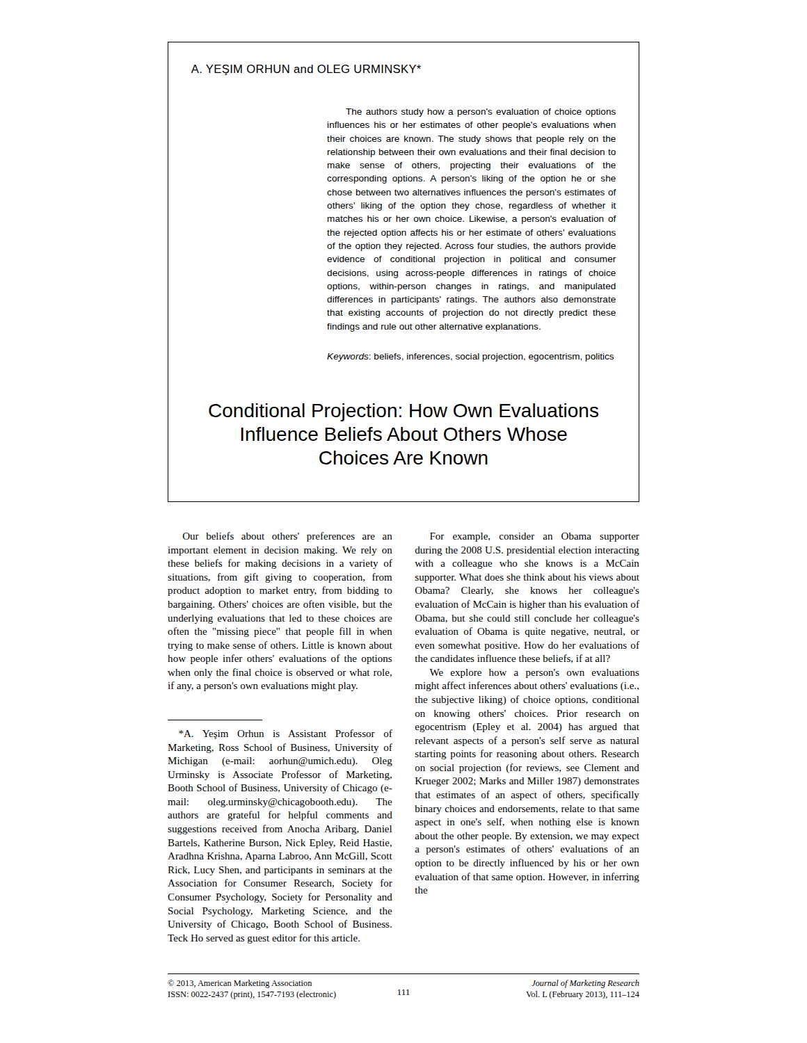A. YEŞIM ORHUN and OLEG URMINSKY*
The authors study how a person's evaluation of choice options influences his or her estimates of other people's evaluations when their choices are known. The study shows that people rely on the relationship between their own evaluations and their final decision to make sense of others, projecting their evaluations of the corresponding options. A person's liking of the option he or she chose between two alternatives influences the person's estimates of others' liking of the option they chose, regardless of whether it matches his or her own choice. Likewise, a person's evaluation of the rejected option affects his or her estimate of others' evaluations of the option they rejected. Across four studies, the authors provide evidence of conditional projection in political and consumer decisions, using across-people differences in ratings of choice options, within-person changes in ratings, and manipulated differences in participants' ratings. The authors also demonstrate that existing accounts of projection do not directly predict these findings and rule out other alternative explanations.
Keywords: beliefs, inferences, social projection, egocentrism, politics
Conditional Projection: How Own Evaluations Influence Beliefs About Others Whose Choices Are Known
Our beliefs about others' preferences are an important element in decision making. We rely on these beliefs for making decisions in a variety of situations, from gift giving to cooperation, from product adoption to market entry, from bidding to bargaining. Others' choices are often visible, but the underlying evaluations that led to these choices are often the "missing piece" that people fill in when trying to make sense of others. Little is known about how people infer others' evaluations of the options when only the final choice is observed or what role, if any, a person's own evaluations might play.
*A. Yeşim Orhun is Assistant Professor of Marketing, Ross School of Business, University of Michigan (e-mail: aorhun@umich.edu). Oleg Urminsky is Associate Professor of Marketing, Booth School of Business, University of Chicago (e-mail: oleg.urminsky@chicagobooth.edu). The authors are grateful for helpful comments and suggestions received from Anocha Aribarg, Daniel Bartels, Katherine Burson, Nick Epley, Reid Hastie, Aradhna Krishna, Aparna Labroo, Ann McGill, Scott Rick, Lucy Shen, and participants in seminars at the Association for Consumer Research, Society for Consumer Psychology, Society for Personality and Social Psychology, Marketing Science, and the University of Chicago, Booth School of Business. Teck Ho served as guest editor for this article.
For example, consider an Obama supporter during the 2008 U.S. presidential election interacting with a colleague who she knows is a McCain supporter. What does she think about his views about Obama? Clearly, she knows her colleague's evaluation of McCain is higher than his evaluation of Obama, but she could still conclude her colleague's evaluation of Obama is quite negative, neutral, or even somewhat positive. How do her evaluations of the candidates influence these beliefs, if at all?
We explore how a person's own evaluations might affect inferences about others' evaluations (i.e., the subjective liking) of choice options, conditional on knowing others' choices. Prior research on egocentrism (Epley et al. 2004) has argued that relevant aspects of a person's self serve as natural starting points for reasoning about others. Research on social projection (for reviews, see Clement and Krueger 2002; Marks and Miller 1987) demonstrates that estimates of an aspect of others, specifically binary choices and endorsements, relate to that same aspect in one's self, when nothing else is known about the other people. By extension, we may expect a person's estimates of others' evaluations of an option to be directly influenced by his or her own evaluation of that same option. However, in inferring the
© 2013, American Marketing Association
ISSN: 0022-2437 (print), 1547-7193 (electronic)
111
Journal of Marketing Research
Vol. L (February 2013), 111–124